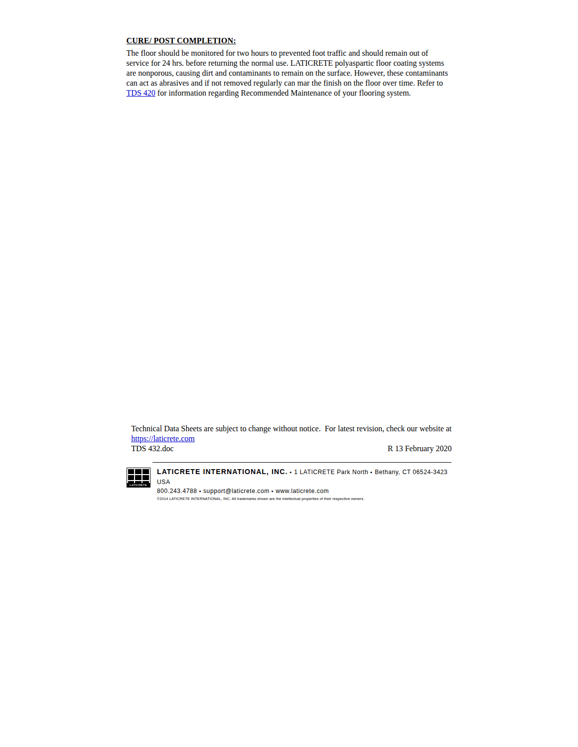CURE/ POST COMPLETION:
The floor should be monitored for two hours to prevented foot traffic and should remain out of service for 24 hrs. before returning the normal use. LATICRETE polyaspartic floor coating systems are nonporous, causing dirt and contaminants to remain on the surface. However, these contaminants can act as abrasives and if not removed regularly can mar the finish on the floor over time. Refer to TDS 420 for information regarding Recommended Maintenance of your flooring system.
Technical Data Sheets are subject to change without notice. For latest revision, check our website at https://laticrete.com
TDS 432.doc R 13 February 2020
LATICRETE
LATICRETE INTERNATIONAL, INC.▪1 LATICRETE Park North▪Bethany, CT 06524-3423 USA
800.243.4788▪support@laticrete.com▪www.laticrete.com
©2014 LATICRETE INTERNATIONAL, INC. All trademarks shown are the intellectual properties of their respective owners.